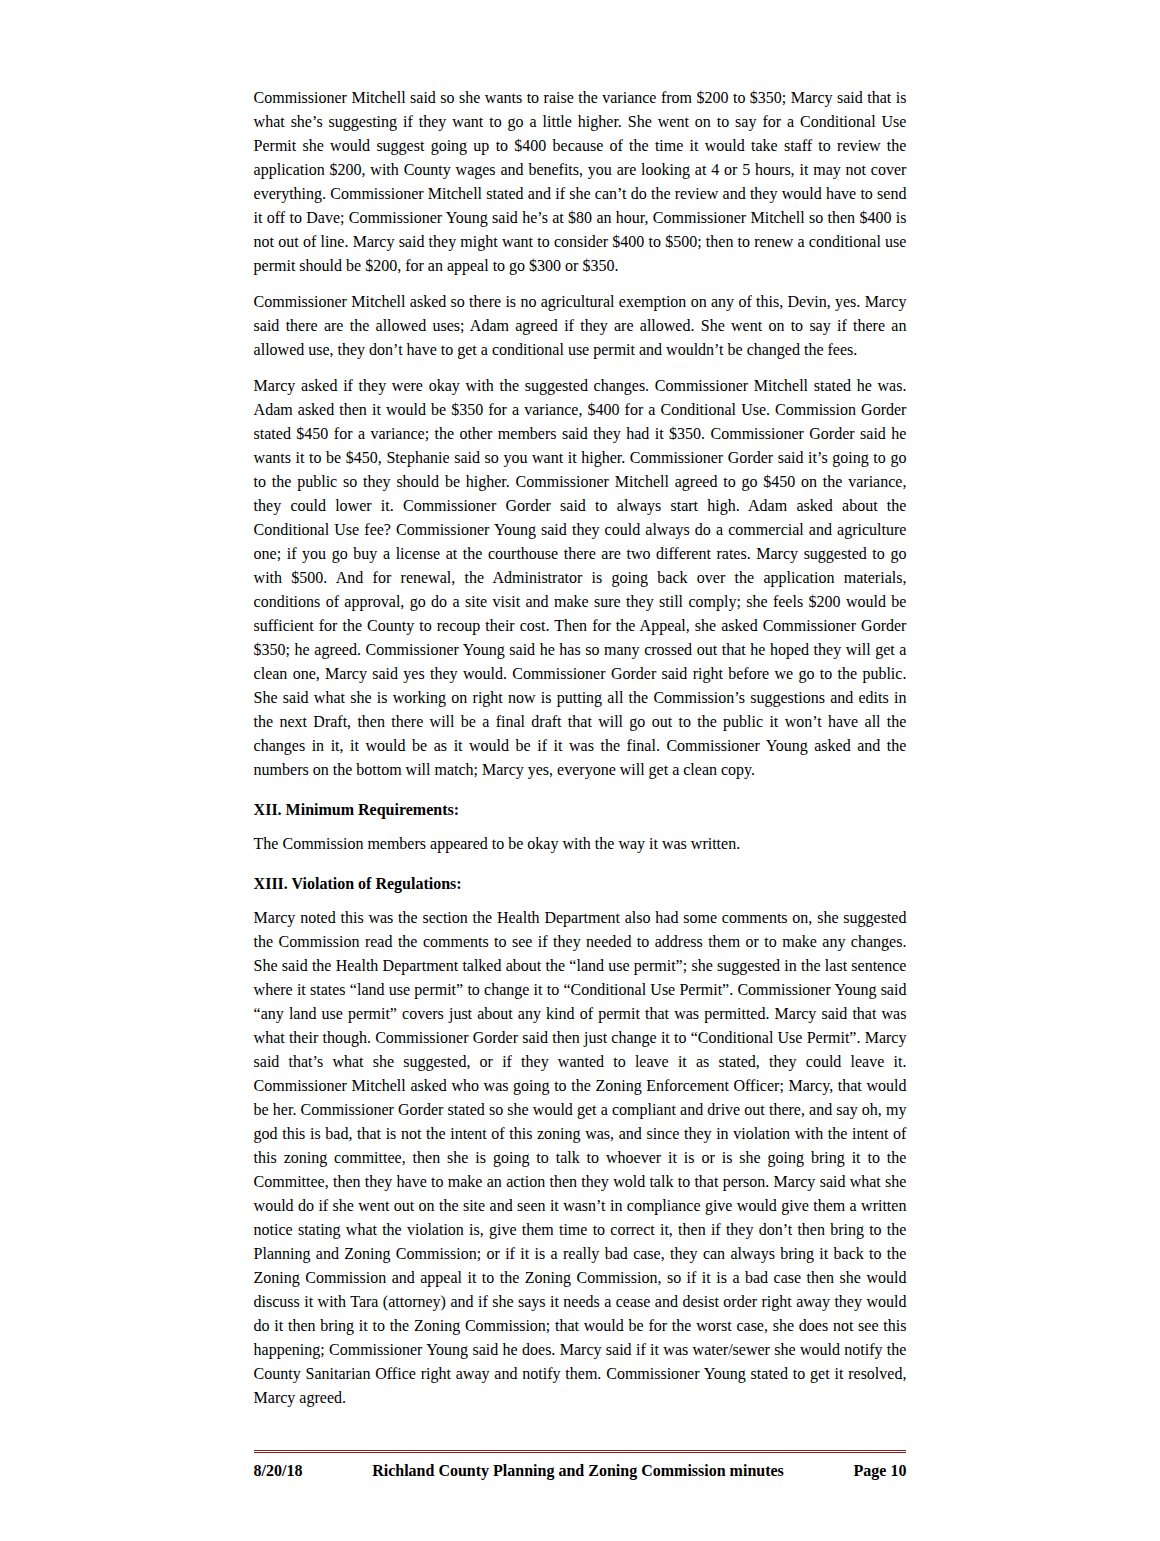Commissioner Mitchell said so she wants to raise the variance from $200 to $350; Marcy said that is what she’s suggesting if they want to go a little higher. She went on to say for a Conditional Use Permit she would suggest going up to $400 because of the time it would take staff to review the application $200, with County wages and benefits, you are looking at 4 or 5 hours, it may not cover everything. Commissioner Mitchell stated and if she can’t do the review and they would have to send it off to Dave; Commissioner Young said he’s at $80 an hour, Commissioner Mitchell so then $400 is not out of line. Marcy said they might want to consider $400 to $500; then to renew a conditional use permit should be $200, for an appeal to go $300 or $350.
Commissioner Mitchell asked so there is no agricultural exemption on any of this, Devin, yes. Marcy said there are the allowed uses; Adam agreed if they are allowed. She went on to say if there an allowed use, they don’t have to get a conditional use permit and wouldn’t be changed the fees.
Marcy asked if they were okay with the suggested changes. Commissioner Mitchell stated he was. Adam asked then it would be $350 for a variance, $400 for a Conditional Use. Commission Gorder stated $450 for a variance; the other members said they had it $350. Commissioner Gorder said he wants it to be $450, Stephanie said so you want it higher. Commissioner Gorder said it’s going to go to the public so they should be higher. Commissioner Mitchell agreed to go $450 on the variance, they could lower it. Commissioner Gorder said to always start high. Adam asked about the Conditional Use fee? Commissioner Young said they could always do a commercial and agriculture one; if you go buy a license at the courthouse there are two different rates. Marcy suggested to go with $500. And for renewal, the Administrator is going back over the application materials, conditions of approval, go do a site visit and make sure they still comply; she feels $200 would be sufficient for the County to recoup their cost. Then for the Appeal, she asked Commissioner Gorder $350; he agreed. Commissioner Young said he has so many crossed out that he hoped they will get a clean one, Marcy said yes they would. Commissioner Gorder said right before we go to the public. She said what she is working on right now is putting all the Commission’s suggestions and edits in the next Draft, then there will be a final draft that will go out to the public it won’t have all the changes in it, it would be as it would be if it was the final. Commissioner Young asked and the numbers on the bottom will match; Marcy yes, everyone will get a clean copy.
XII. Minimum Requirements:
The Commission members appeared to be okay with the way it was written.
XIII. Violation of Regulations:
Marcy noted this was the section the Health Department also had some comments on, she suggested the Commission read the comments to see if they needed to address them or to make any changes. She said the Health Department talked about the “land use permit”; she suggested in the last sentence where it states “land use permit” to change it to “Conditional Use Permit”. Commissioner Young said “any land use permit” covers just about any kind of permit that was permitted. Marcy said that was what their though. Commissioner Gorder said then just change it to “Conditional Use Permit”. Marcy said that’s what she suggested, or if they wanted to leave it as stated, they could leave it. Commissioner Mitchell asked who was going to the Zoning Enforcement Officer; Marcy, that would be her. Commissioner Gorder stated so she would get a compliant and drive out there, and say oh, my god this is bad, that is not the intent of this zoning was, and since they in violation with the intent of this zoning committee, then she is going to talk to whoever it is or is she going bring it to the Committee, then they have to make an action then they wold talk to that person. Marcy said what she would do if she went out on the site and seen it wasn’t in compliance give would give them a written notice stating what the violation is, give them time to correct it, then if they don’t then bring to the Planning and Zoning Commission; or if it is a really bad case, they can always bring it back to the Zoning Commission and appeal it to the Zoning Commission, so if it is a bad case then she would discuss it with Tara (attorney) and if she says it needs a cease and desist order right away they would do it then bring it to the Zoning Commission; that would be for the worst case, she does not see this happening; Commissioner Young said he does. Marcy said if it was water/sewer she would notify the County Sanitarian Office right away and notify them. Commissioner Young stated to get it resolved, Marcy agreed.
8/20/18 Richland County Planning and Zoning Commission minutes Page 10